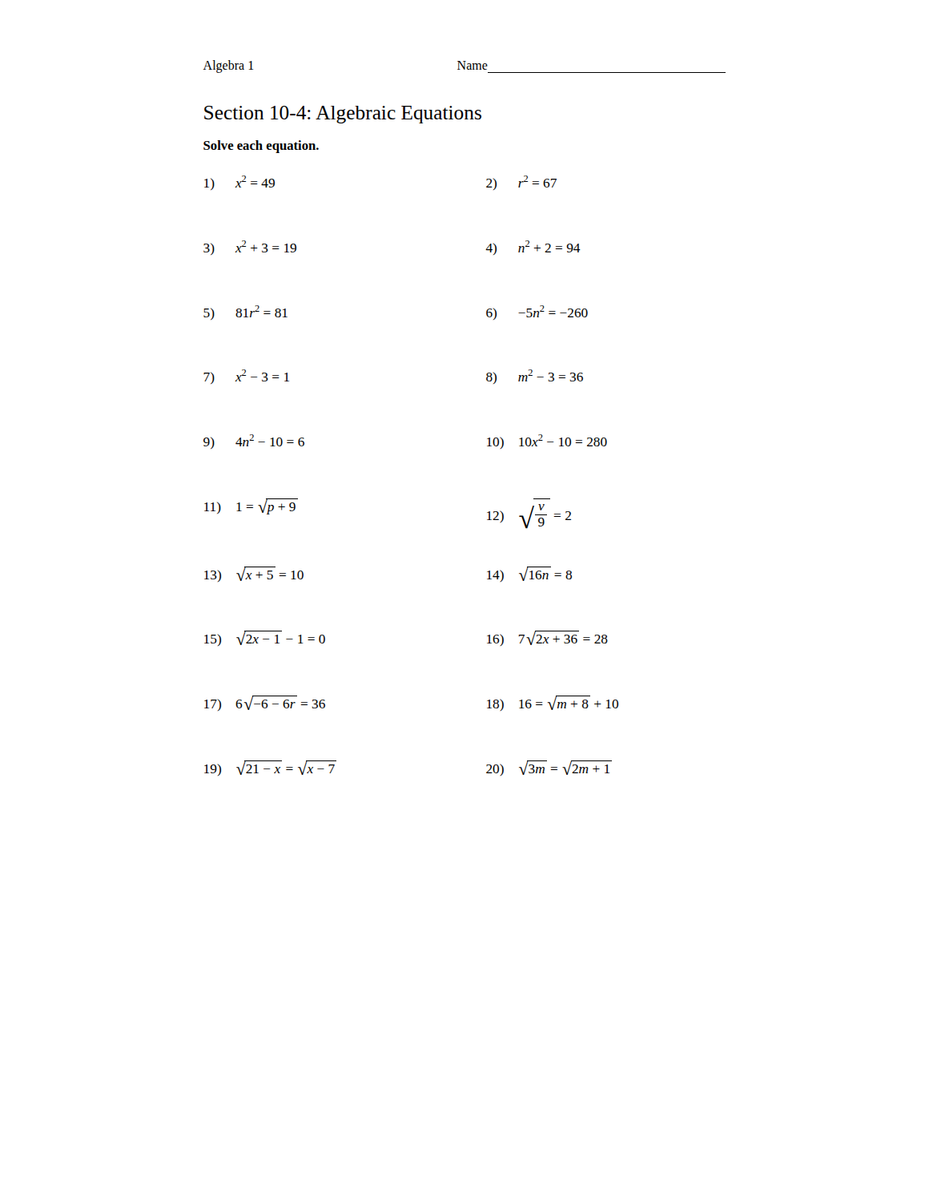Algebra 1 Name
Section 10-4: Algebraic Equations
Solve each equation.
1) x2 = 49
2) r2 = 67
3) x2 + 3 = 19
4) n2 + 2 = 94
5) 81r2 = 81
6)−5n2 = −260
7) x2 − 3 = 1
8) m2 − 3 = 36
9) 4n2 − 10 = 6
10) 10x2 − 10 = 280
11) 1 = √p + 9
12)√v 9 = 2
13)√x + 5 = 10
14)√16n = 8
15)√2x − 1 − 1 = 0
16) 7√2x + 36 = 28
17) 6√−6 − 6r = 36
18) 16 = √m + 8 + 10
19)√21 − x = √x − 7
20)√3m = √2m + 1